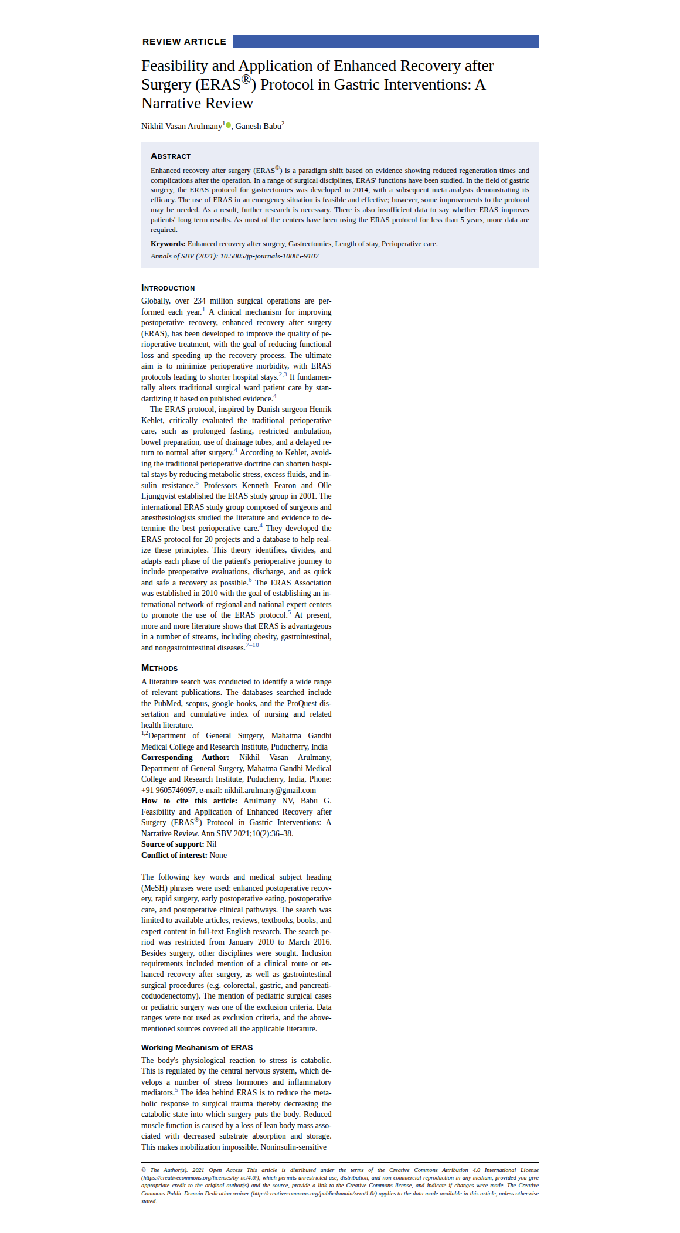REVIEW ARTICLE
Feasibility and Application of Enhanced Recovery after Surgery (ERAS®) Protocol in Gastric Interventions: A Narrative Review
Nikhil Vasan Arulmany1 , Ganesh Babu2
Abstract
Enhanced recovery after surgery (ERAS®) is a paradigm shift based on evidence showing reduced regeneration times and complications after the operation. In a range of surgical disciplines, ERAS' functions have been studied. In the field of gastric surgery, the ERAS protocol for gastrectomies was developed in 2014, with a subsequent meta-analysis demonstrating its efficacy. The use of ERAS in an emergency situation is feasible and effective; however, some improvements to the protocol may be needed. As a result, further research is necessary. There is also insufficient data to say whether ERAS improves patients' long-term results. As most of the centers have been using the ERAS protocol for less than 5 years, more data are required.
Keywords: Enhanced recovery after surgery, Gastrectomies, Length of stay, Perioperative care.
Annals of SBV (2021): 10.5005/jp-journals-10085-9107
Introduction
Globally, over 234 million surgical operations are performed each year.1 A clinical mechanism for improving postoperative recovery, enhanced recovery after surgery (ERAS), has been developed to improve the quality of perioperative treatment, with the goal of reducing functional loss and speeding up the recovery process. The ultimate aim is to minimize perioperative morbidity, with ERAS protocols leading to shorter hospital stays.2,3 It fundamentally alters traditional surgical ward patient care by standardizing it based on published evidence.4
The ERAS protocol, inspired by Danish surgeon Henrik Kehlet, critically evaluated the traditional perioperative care, such as prolonged fasting, restricted ambulation, bowel preparation, use of drainage tubes, and a delayed return to normal after surgery.4 According to Kehlet, avoiding the traditional perioperative doctrine can shorten hospital stays by reducing metabolic stress, excess fluids, and insulin resistance.5 Professors Kenneth Fearon and Olle Ljungqvist established the ERAS study group in 2001. The international ERAS study group composed of surgeons and anesthesiologists studied the literature and evidence to determine the best perioperative care.4 They developed the ERAS protocol for 20 projects and a database to help realize these principles. This theory identifies, divides, and adapts each phase of the patient's perioperative journey to include preoperative evaluations, discharge, and as quick and safe a recovery as possible.6 The ERAS Association was established in 2010 with the goal of establishing an international network of regional and national expert centers to promote the use of the ERAS protocol.5 At present, more and more literature shows that ERAS is advantageous in a number of streams, including obesity, gastrointestinal, and nongastrointestinal diseases.7–10
Methods
A literature search was conducted to identify a wide range of relevant publications. The databases searched include the PubMed, scopus, google books, and the ProQuest dissertation and cumulative index of nursing and related health literature.
1,2Department of General Surgery, Mahatma Gandhi Medical College and Research Institute, Puducherry, India
Corresponding Author: Nikhil Vasan Arulmany, Department of General Surgery, Mahatma Gandhi Medical College and Research Institute, Puducherry, India, Phone: +91 9605746097, e-mail: nikhil.arulmany@gmail.com
How to cite this article: Arulmany NV, Babu G. Feasibility and Application of Enhanced Recovery after Surgery (ERAS®) Protocol in Gastric Interventions: A Narrative Review. Ann SBV 2021;10(2):36–38.
Source of support: Nil
Conflict of interest: None
The following key words and medical subject heading (MeSH) phrases were used: enhanced postoperative recovery, rapid surgery, early postoperative eating, postoperative care, and postoperative clinical pathways. The search was limited to available articles, reviews, textbooks, books, and expert content in full-text English research. The search period was restricted from January 2010 to March 2016. Besides surgery, other disciplines were sought. Inclusion requirements included mention of a clinical route or enhanced recovery after surgery, as well as gastrointestinal surgical procedures (e.g. colorectal, gastric, and pancreaticoduodenectomy). The mention of pediatric surgical cases or pediatric surgery was one of the exclusion criteria. Data ranges were not used as exclusion criteria, and the abovementioned sources covered all the applicable literature.
Working Mechanism of ERAS
The body's physiological reaction to stress is catabolic. This is regulated by the central nervous system, which develops a number of stress hormones and inflammatory mediators.5 The idea behind ERAS is to reduce the metabolic response to surgical trauma thereby decreasing the catabolic state into which surgery puts the body. Reduced muscle function is caused by a loss of lean body mass associated with decreased substrate absorption and storage. This makes mobilization impossible. Noninsulin-sensitive
© The Author(s). 2021 Open Access This article is distributed under the terms of the Creative Commons Attribution 4.0 International License (https://creativecommons.org/licenses/by-nc/4.0/), which permits unrestricted use, distribution, and non-commercial reproduction in any medium, provided you give appropriate credit to the original author(s) and the source, provide a link to the Creative Commons license, and indicate if changes were made. The Creative Commons Public Domain Dedication waiver (http://creativecommons.org/publicdomain/zero/1.0/) applies to the data made available in this article, unless otherwise stated.